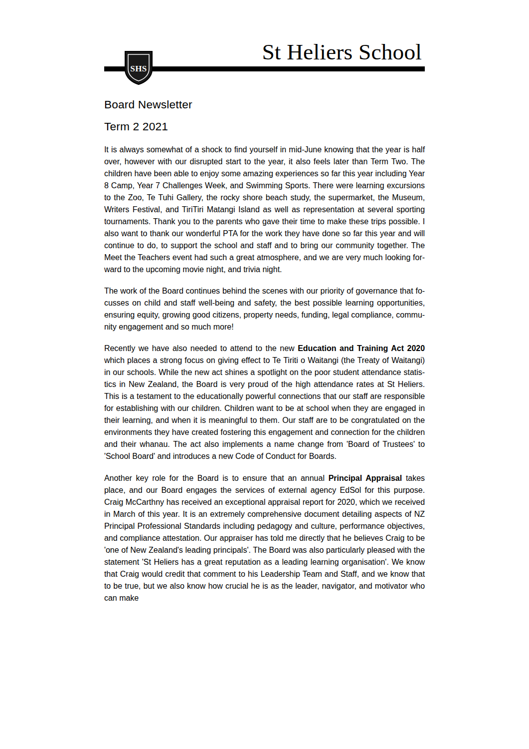St Heliers School
SHS
Board Newsletter
Term 2 2021
It is always somewhat of a shock to find yourself in mid-June knowing that the year is half over, however with our disrupted start to the year, it also feels later than Term Two. The children have been able to enjoy some amazing experiences so far this year including Year 8 Camp, Year 7 Challenges Week, and Swimming Sports. There were learning excursions to the Zoo, Te Tuhi Gallery, the rocky shore beach study, the supermarket, the Museum, Writers Festival, and TiriTiri Matangi Island as well as representation at several sporting tournaments. Thank you to the parents who gave their time to make these trips possible. I also want to thank our wonderful PTA for the work they have done so far this year and will continue to do, to support the school and staff and to bring our community together. The Meet the Teachers event had such a great atmosphere, and we are very much looking forward to the upcoming movie night, and trivia night.
The work of the Board continues behind the scenes with our priority of governance that focusses on child and staff well-being and safety, the best possible learning opportunities, ensuring equity, growing good citizens, property needs, funding, legal compliance, community engagement and so much more!
Recently we have also needed to attend to the new Education and Training Act 2020 which places a strong focus on giving effect to Te Tiriti o Waitangi (the Treaty of Waitangi) in our schools. While the new act shines a spotlight on the poor student attendance statistics in New Zealand, the Board is very proud of the high attendance rates at St Heliers. This is a testament to the educationally powerful connections that our staff are responsible for establishing with our children. Children want to be at school when they are engaged in their learning, and when it is meaningful to them. Our staff are to be congratulated on the environments they have created fostering this engagement and connection for the children and their whanau. The act also implements a name change from 'Board of Trustees' to 'School Board' and introduces a new Code of Conduct for Boards.
Another key role for the Board is to ensure that an annual Principal Appraisal takes place, and our Board engages the services of external agency EdSol for this purpose. Craig McCarthny has received an exceptional appraisal report for 2020, which we received in March of this year. It is an extremely comprehensive document detailing aspects of NZ Principal Professional Standards including pedagogy and culture, performance objectives, and compliance attestation. Our appraiser has told me directly that he believes Craig to be 'one of New Zealand's leading principals'. The Board was also particularly pleased with the statement 'St Heliers has a great reputation as a leading learning organisation'. We know that Craig would credit that comment to his Leadership Team and Staff, and we know that to be true, but we also know how crucial he is as the leader, navigator, and motivator who can make